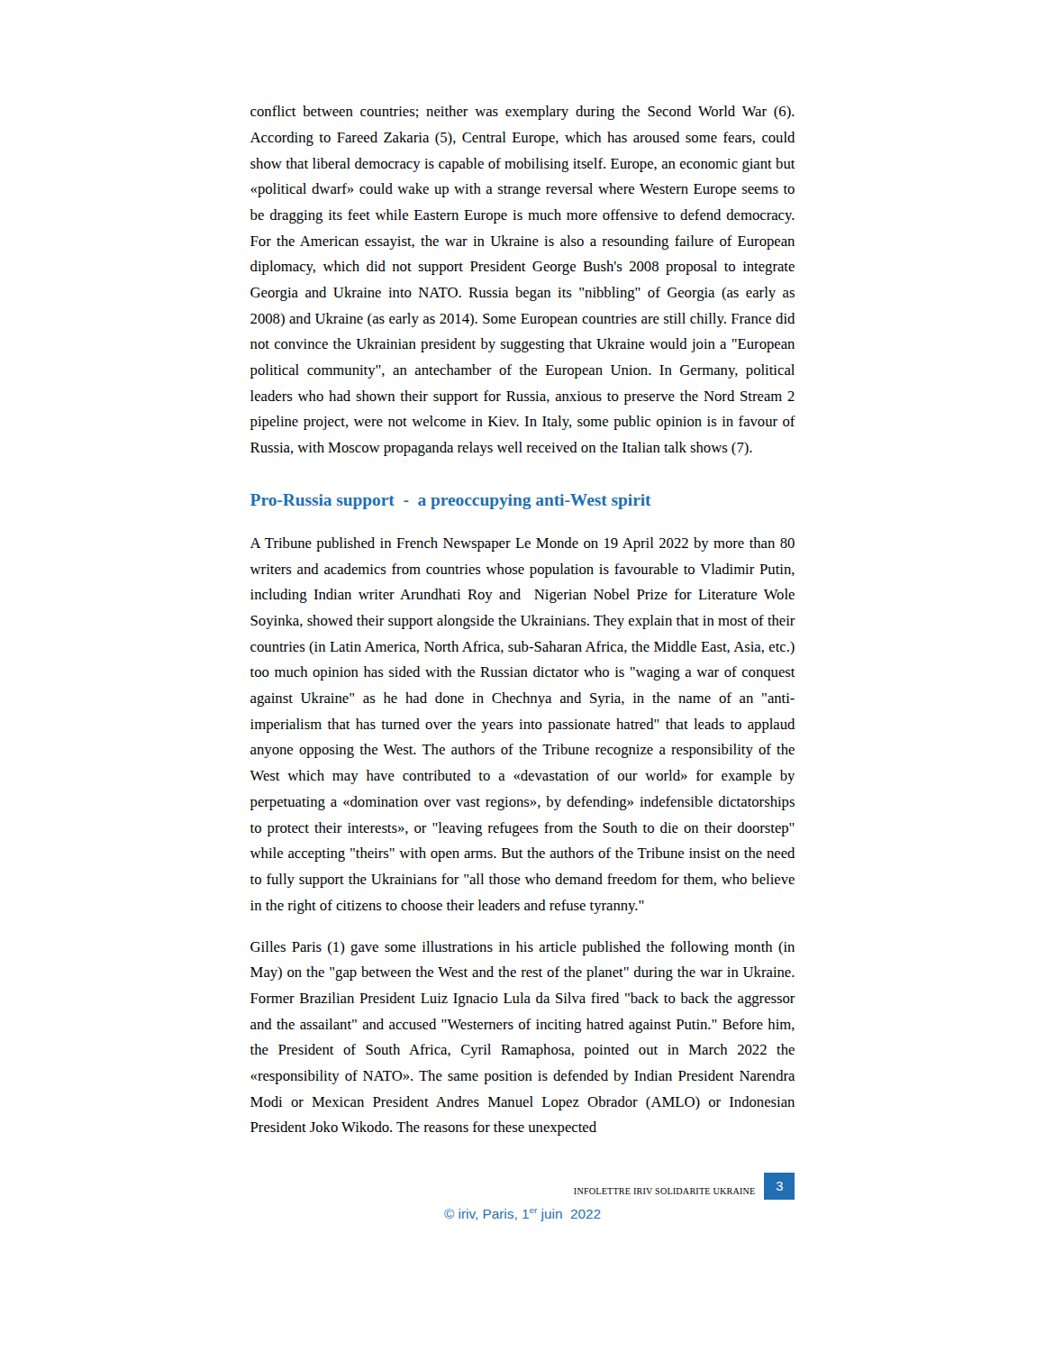conflict between countries; neither was exemplary during the Second World War (6). According to Fareed Zakaria (5), Central Europe, which has aroused some fears, could show that liberal democracy is capable of mobilising itself. Europe, an economic giant but «political dwarf» could wake up with a strange reversal where Western Europe seems to be dragging its feet while Eastern Europe is much more offensive to defend democracy. For the American essayist, the war in Ukraine is also a resounding failure of European diplomacy, which did not support President George Bush's 2008 proposal to integrate Georgia and Ukraine into NATO. Russia began its "nibbling" of Georgia (as early as 2008) and Ukraine (as early as 2014). Some European countries are still chilly. France did not convince the Ukrainian president by suggesting that Ukraine would join a "European political community", an antechamber of the European Union. In Germany, political leaders who had shown their support for Russia, anxious to preserve the Nord Stream 2 pipeline project, were not welcome in Kiev. In Italy, some public opinion is in favour of Russia, with Moscow propaganda relays well received on the Italian talk shows (7).
Pro-Russia support - a preoccupying anti-West spirit
A Tribune published in French Newspaper Le Monde on 19 April 2022 by more than 80 writers and academics from countries whose population is favourable to Vladimir Putin, including Indian writer Arundhati Roy and Nigerian Nobel Prize for Literature Wole Soyinka, showed their support alongside the Ukrainians. They explain that in most of their countries (in Latin America, North Africa, sub-Saharan Africa, the Middle East, Asia, etc.) too much opinion has sided with the Russian dictator who is "waging a war of conquest against Ukraine" as he had done in Chechnya and Syria, in the name of an "anti-imperialism that has turned over the years into passionate hatred" that leads to applaud anyone opposing the West. The authors of the Tribune recognize a responsibility of the West which may have contributed to a «devastation of our world» for example by perpetuating a «domination over vast regions», by defending» indefensible dictatorships to protect their interests», or "leaving refugees from the South to die on their doorstep" while accepting "theirs" with open arms. But the authors of the Tribune insist on the need to fully support the Ukrainians for "all those who demand freedom for them, who believe in the right of citizens to choose their leaders and refuse tyranny."
Gilles Paris (1) gave some illustrations in his article published the following month (in May) on the "gap between the West and the rest of the planet" during the war in Ukraine. Former Brazilian President Luiz Ignacio Lula da Silva fired "back to back the aggressor and the assailant" and accused "Westerners of inciting hatred against Putin." Before him, the President of South Africa, Cyril Ramaphosa, pointed out in March 2022 the «responsibility of NATO». The same position is defended by Indian President Narendra Modi or Mexican President Andres Manuel Lopez Obrador (AMLO) or Indonesian President Joko Wikodo. The reasons for these unexpected
INFOLETTRE IRIV SOLIDARITE UKRAINE 3
© iriv, Paris, 1er juin 2022